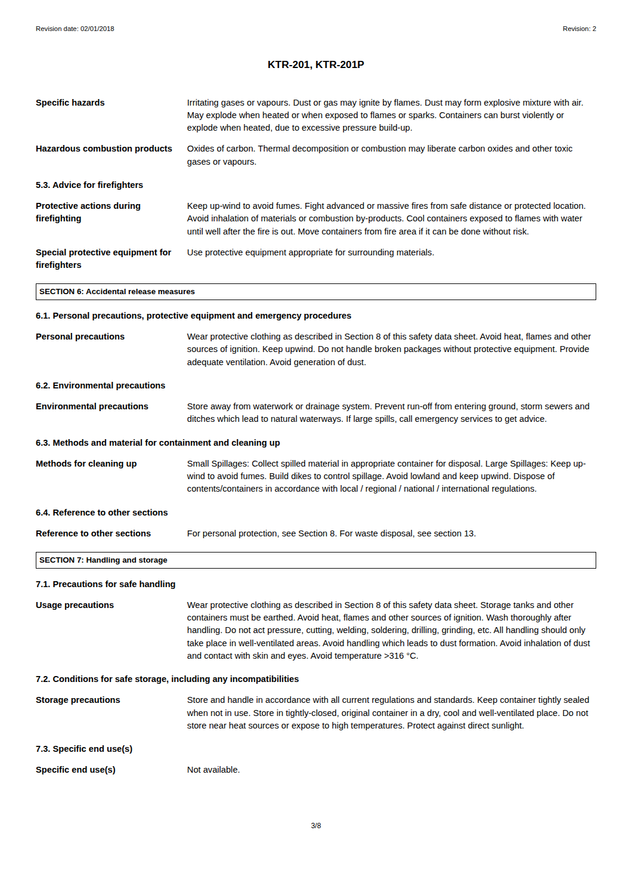Revision date: 02/01/2018 Revision: 2
KTR-201, KTR-201P
| Specific hazards | Irritating gases or vapours. Dust or gas may ignite by flames. Dust may form explosive mixture with air. May explode when heated or when exposed to flames or sparks. Containers can burst violently or explode when heated, due to excessive pressure build-up. |
| Hazardous combustion products | Oxides of carbon. Thermal decomposition or combustion may liberate carbon oxides and other toxic gases or vapours. |
5.3. Advice for firefighters
| Protective actions during firefighting | Keep up-wind to avoid fumes. Fight advanced or massive fires from safe distance or protected location. Avoid inhalation of materials or combustion by-products. Cool containers exposed to flames with water until well after the fire is out. Move containers from fire area if it can be done without risk. |
| Special protective equipment for firefighters | Use protective equipment appropriate for surrounding materials. |
SECTION 6: Accidental release measures
6.1. Personal precautions, protective equipment and emergency procedures
| Personal precautions | Wear protective clothing as described in Section 8 of this safety data sheet. Avoid heat, flames and other sources of ignition. Keep upwind. Do not handle broken packages without protective equipment. Provide adequate ventilation. Avoid generation of dust. |
6.2. Environmental precautions
| Environmental precautions | Store away from waterwork or drainage system. Prevent run-off from entering ground, storm sewers and ditches which lead to natural waterways. If large spills, call emergency services to get advice. |
6.3. Methods and material for containment and cleaning up
| Methods for cleaning up | Small Spillages: Collect spilled material in appropriate container for disposal. Large Spillages: Keep up-wind to avoid fumes. Build dikes to control spillage. Avoid lowland and keep upwind. Dispose of contents/containers in accordance with local / regional / national / international regulations. |
6.4. Reference to other sections
| Reference to other sections | For personal protection, see Section 8. For waste disposal, see section 13. |
SECTION 7: Handling and storage
7.1. Precautions for safe handling
| Usage precautions | Wear protective clothing as described in Section 8 of this safety data sheet. Storage tanks and other containers must be earthed. Avoid heat, flames and other sources of ignition. Wash thoroughly after handling. Do not act pressure, cutting, welding, soldering, drilling, grinding, etc. All handling should only take place in well-ventilated areas. Avoid handling which leads to dust formation. Avoid inhalation of dust and contact with skin and eyes. Avoid temperature >316 °C. |
7.2. Conditions for safe storage, including any incompatibilities
| Storage precautions | Store and handle in accordance with all current regulations and standards. Keep container tightly sealed when not in use. Store in tightly-closed, original container in a dry, cool and well-ventilated place. Do not store near heat sources or expose to high temperatures. Protect against direct sunlight. |
7.3. Specific end use(s)
| Specific end use(s) | Not available. |
3/8